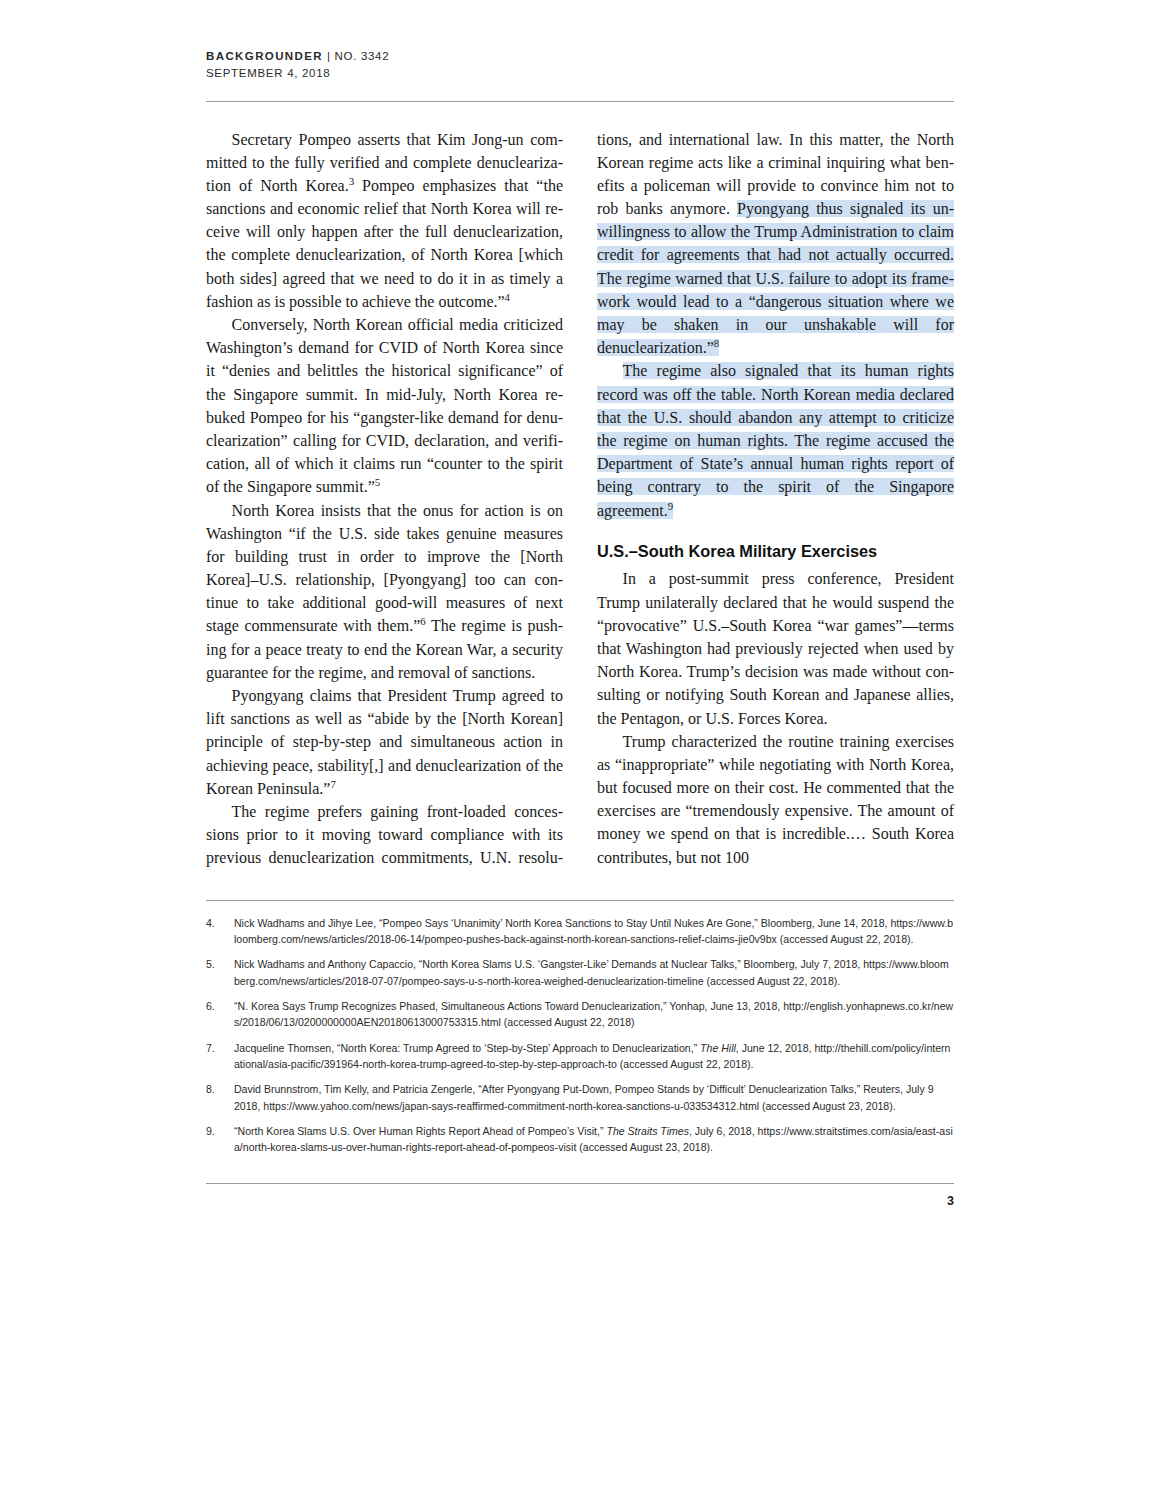BACKGROUNDER | NO. 3342
SEPTEMBER 4, 2018
Secretary Pompeo asserts that Kim Jong-un committed to the fully verified and complete denuclearization of North Korea.3 Pompeo emphasizes that “the sanctions and economic relief that North Korea will receive will only happen after the full denuclearization, the complete denuclearization, of North Korea [which both sides] agreed that we need to do it in as timely a fashion as is possible to achieve the outcome.”4
Conversely, North Korean official media criticized Washington’s demand for CVID of North Korea since it “denies and belittles the historical significance” of the Singapore summit. In mid-July, North Korea rebuked Pompeo for his “gangster-like demand for denuclearization” calling for CVID, declaration, and verification, all of which it claims run “counter to the spirit of the Singapore summit.”5
North Korea insists that the onus for action is on Washington “if the U.S. side takes genuine measures for building trust in order to improve the [North Korea]–U.S. relationship, [Pyongyang] too can continue to take additional good-will measures of next stage commensurate with them.”6 The regime is pushing for a peace treaty to end the Korean War, a security guarantee for the regime, and removal of sanctions.
Pyongyang claims that President Trump agreed to lift sanctions as well as “abide by the [North Korean] principle of step-by-step and simultaneous action in achieving peace, stability[,] and denuclearization of the Korean Peninsula.”7
The regime prefers gaining front-loaded concessions prior to it moving toward compliance with its previous denuclearization commitments, U.N. resolutions, and international law. In this matter, the North Korean regime acts like a criminal inquiring what benefits a policeman will provide to convince him not to rob banks anymore. Pyongyang thus signaled its unwillingness to allow the Trump Administration to claim credit for agreements that had not actually occurred. The regime warned that U.S. failure to adopt its framework would lead to a “dangerous situation where we may be shaken in our unshakable will for denuclearization.”8
The regime also signaled that its human rights record was off the table. North Korean media declared that the U.S. should abandon any attempt to criticize the regime on human rights. The regime accused the Department of State’s annual human rights report of being contrary to the spirit of the Singapore agreement.9
U.S.–South Korea Military Exercises
In a post-summit press conference, President Trump unilaterally declared that he would suspend the “provocative” U.S.–South Korea “war games”—terms that Washington had previously rejected when used by North Korea. Trump’s decision was made without consulting or notifying South Korean and Japanese allies, the Pentagon, or U.S. Forces Korea.
Trump characterized the routine training exercises as “inappropriate” while negotiating with North Korea, but focused more on their cost. He commented that the exercises are “tremendously expensive. The amount of money we spend on that is incredible.… South Korea contributes, but not 100
4.
Nick Wadhams and Jihye Lee, “Pompeo Says ‘Unanimity’ North Korea Sanctions to Stay Until Nukes Are Gone,” Bloomberg, June 14, 2018, https://www.bloomberg.com/news/articles/2018-06-14/pompeo-pushes-back-against-north-korean-sanctions-relief-claims-jie0v9bx (accessed August 22, 2018).
5.
Nick Wadhams and Anthony Capaccio, “North Korea Slams U.S. ‘Gangster-Like’ Demands at Nuclear Talks,” Bloomberg, July 7, 2018, https://www.bloomberg.com/news/articles/2018-07-07/pompeo-says-u-s-north-korea-weighed-denuclearization-timeline (accessed August 22, 2018).
6.
“N. Korea Says Trump Recognizes Phased, Simultaneous Actions Toward Denuclearization,” Yonhap, June 13, 2018, http://english.yonhapnews.co.kr/news/2018/06/13/0200000000AEN20180613000753315.html (accessed August 22, 2018)
7.
Jacqueline Thomsen, “North Korea: Trump Agreed to ‘Step-by-Step’ Approach to Denuclearization,” The Hill, June 12, 2018, http://thehill.com/policy/international/asia-pacific/391964-north-korea-trump-agreed-to-step-by-step-approach-to (accessed August 22, 2018).
8.
David Brunnstrom, Tim Kelly, and Patricia Zengerle, “After Pyongyang Put-Down, Pompeo Stands by ‘Difficult’ Denuclearization Talks,” Reuters, July 9 2018, https://www.yahoo.com/news/japan-says-reaffirmed-commitment-north-korea-sanctions-u-033534312.html (accessed August 23, 2018).
9.
“North Korea Slams U.S. Over Human Rights Report Ahead of Pompeo’s Visit,” The Straits Times, July 6, 2018, https://www.straitstimes.com/asia/east-asia/north-korea-slams-us-over-human-rights-report-ahead-of-pompeos-visit (accessed August 23, 2018).
3